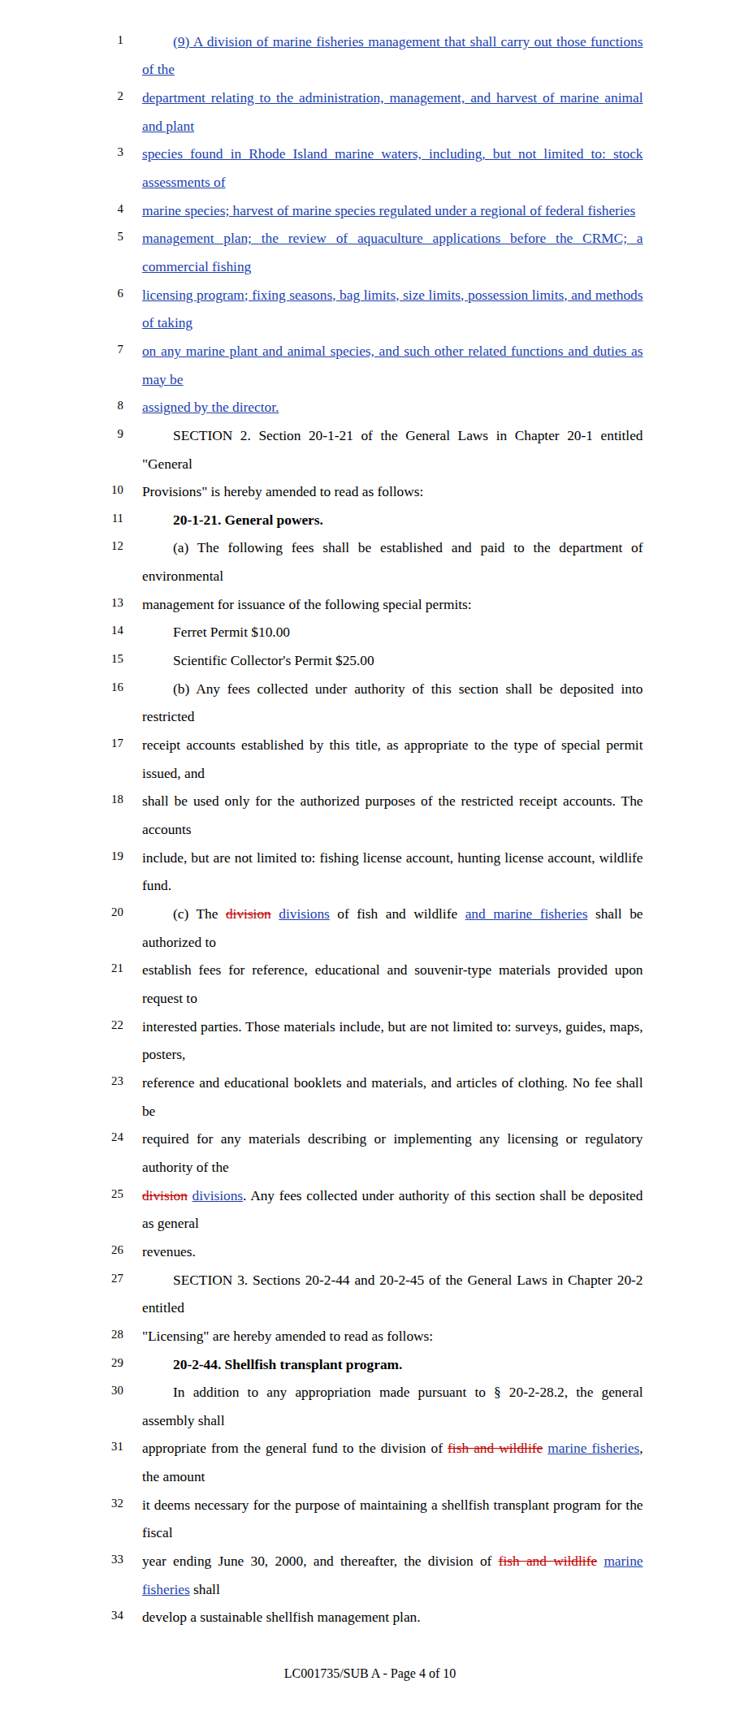(9) A division of marine fisheries management that shall carry out those functions of the
department relating to the administration, management, and harvest of marine animal and plant
species found in Rhode Island marine waters, including, but not limited to: stock assessments of
marine species; harvest of marine species regulated under a regional of federal fisheries
management plan; the review of aquaculture applications before the CRMC; a commercial fishing
licensing program; fixing seasons, bag limits, size limits, possession limits, and methods of taking
on any marine plant and animal species, and such other related functions and duties as may be
assigned by the director.
SECTION 2. Section 20-1-21 of the General Laws in Chapter 20-1 entitled "General
Provisions" is hereby amended to read as follows:
20-1-21. General powers.
(a) The following fees shall be established and paid to the department of environmental
management for issuance of the following special permits:
Ferret Permit $10.00
Scientific Collector's Permit $25.00
(b) Any fees collected under authority of this section shall be deposited into restricted
receipt accounts established by this title, as appropriate to the type of special permit issued, and
shall be used only for the authorized purposes of the restricted receipt accounts. The accounts
include, but are not limited to: fishing license account, hunting license account, wildlife fund.
(c) The division divisions of fish and wildlife and marine fisheries shall be authorized to
establish fees for reference, educational and souvenir-type materials provided upon request to
interested parties. Those materials include, but are not limited to: surveys, guides, maps, posters,
reference and educational booklets and materials, and articles of clothing. No fee shall be
required for any materials describing or implementing any licensing or regulatory authority of the
division divisions. Any fees collected under authority of this section shall be deposited as general
revenues.
SECTION 3. Sections 20-2-44 and 20-2-45 of the General Laws in Chapter 20-2 entitled
"Licensing" are hereby amended to read as follows:
20-2-44. Shellfish transplant program.
In addition to any appropriation made pursuant to § 20-2-28.2, the general assembly shall
appropriate from the general fund to the division of fish and wildlife marine fisheries, the amount
it deems necessary for the purpose of maintaining a shellfish transplant program for the fiscal
year ending June 30, 2000, and thereafter, the division of fish and wildlife marine fisheries shall
develop a sustainable shellfish management plan.
LC001735/SUB A - Page 4 of 10